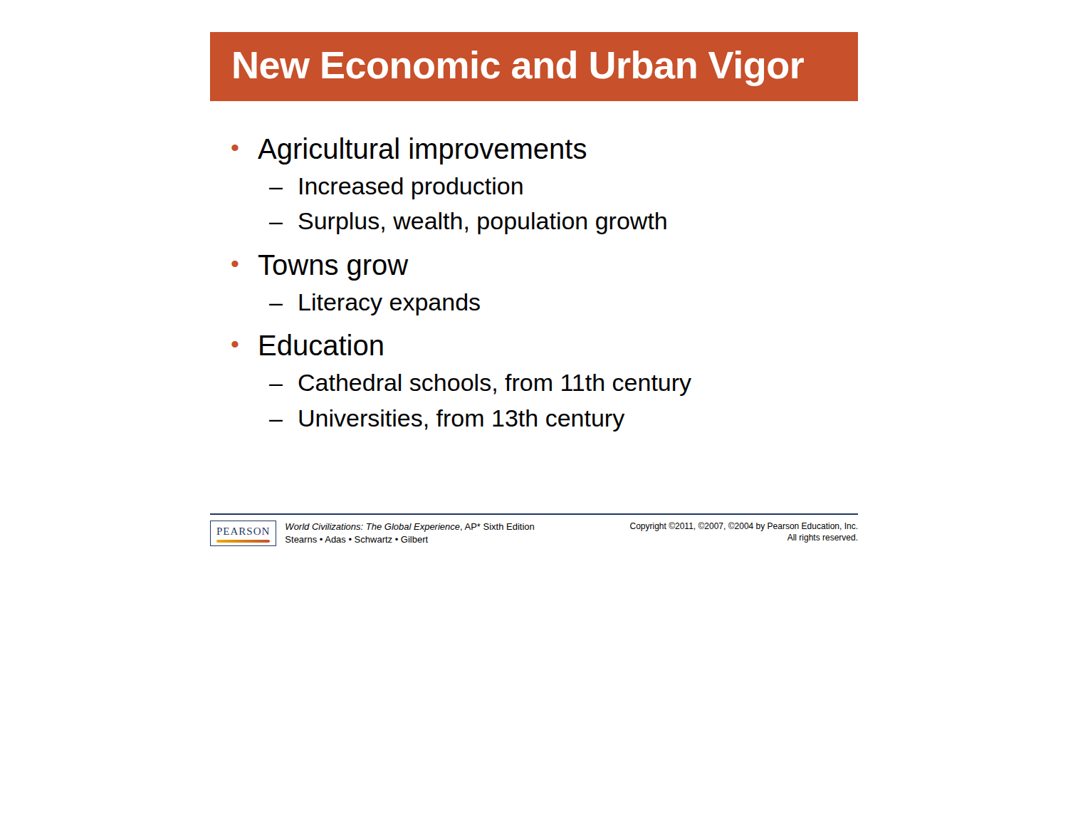New Economic and Urban Vigor
Agricultural improvements
Increased production
Surplus, wealth, population growth
Towns grow
Literacy expands
Education
Cathedral schools, from 11th century
Universities, from 13th century
PEARSON
World Civilizations: The Global Experience, AP* Sixth Edition
Stearns • Adas • Schwartz • Gilbert
Copyright ©2011, ©2007, ©2004 by Pearson Education, Inc.
All rights reserved.